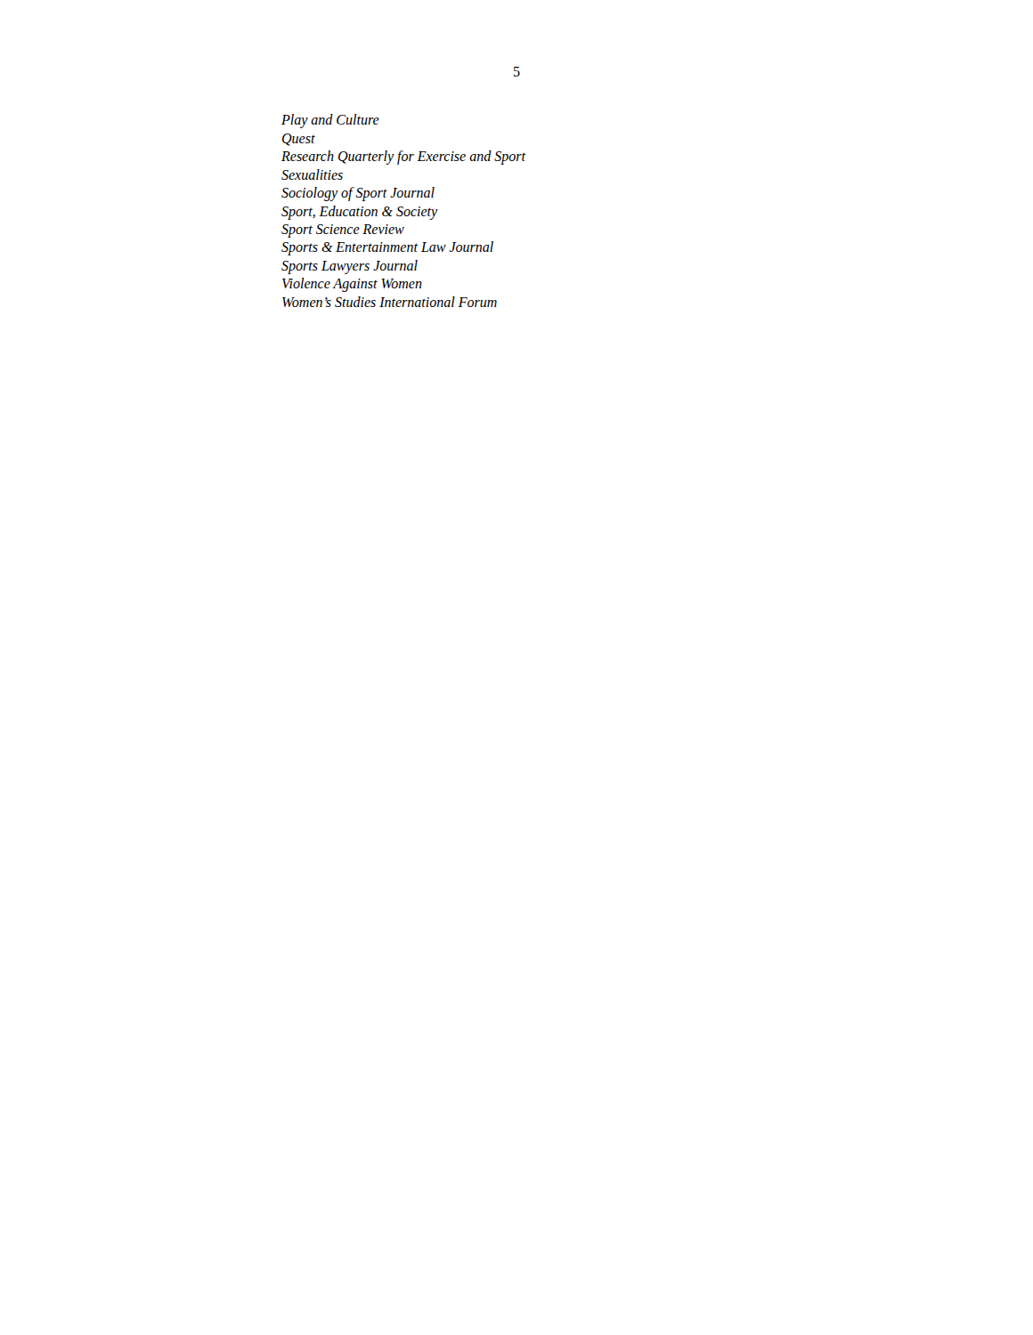5
Play and Culture
Quest
Research Quarterly for Exercise and Sport
Sexualities
Sociology of Sport Journal
Sport, Education & Society
Sport Science Review
Sports & Entertainment Law Journal
Sports Lawyers Journal
Violence Against Women
Women’s Studies International Forum